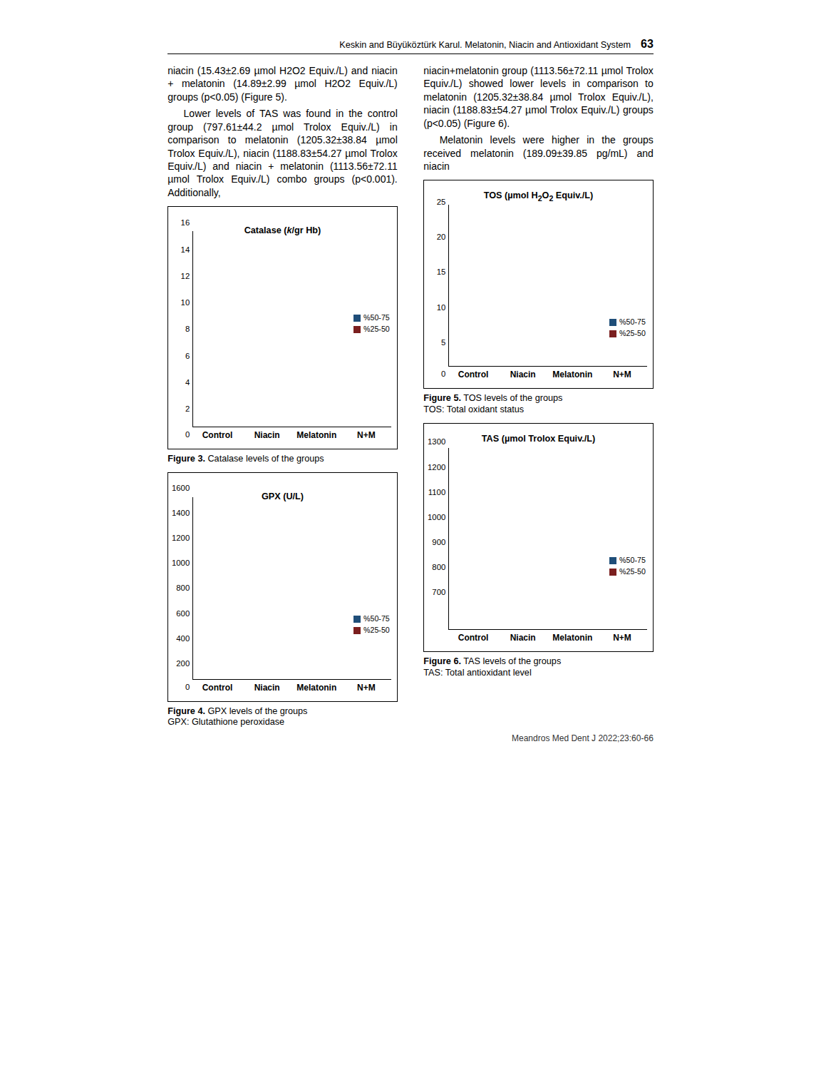Keskin and Büyüköztürk Karul. Melatonin, Niacin and Antioxidant System 63
niacin (15.43±2.69 µmol H2O2 Equiv./L) and niacin + melatonin (14.89±2.99 µmol H2O2 Equiv./L) groups (p<0.05) (Figure 5).
Lower levels of TAS was found in the control group (797.61±44.2 µmol Trolox Equiv./L) in comparison to melatonin (1205.32±38.84 µmol Trolox Equiv./L), niacin (1188.83±54.27 µmol Trolox Equiv./L) and niacin + melatonin (1113.56±72.11 µmol Trolox Equiv./L) combo groups (p<0.001). Additionally,
Catalase (k/gr Hb)
16 14 12 10 8 6 4 2 0
%50-75
%25-50
Control
Niacin
Melatonin
N+M
Figure 3. Catalase levels of the groups
GPX (U/L)
1600 1400 1200 1000 800 600 400 200 0
%50-75
%25-50
Control
Niacin
Melatonin
N+M
Figure 4. GPX levels of the groups GPX: Glutathione peroxidase
niacin+melatonin group (1113.56±72.11 µmol Trolox Equiv./L) showed lower levels in comparison to melatonin (1205.32±38.84 µmol Trolox Equiv./L), niacin (1188.83±54.27 µmol Trolox Equiv./L) groups (p<0.05) (Figure 6).
Melatonin levels were higher in the groups received melatonin (189.09±39.85 pg/mL) and niacin
TOS (µmol H2O2 Equiv./L)
25 20 15 10 5 0
%50-75
%25-50
Control
Niacin
Melatonin
N+M
Figure 5. TOS levels of the groups TOS: Total oxidant status
TAS (µmol Trolox Equiv./L)
1300 1200 1100 1000 900 800 700
%50-75
%25-50
Control
Niacin
Melatonin
N+M
Figure 6. TAS levels of the groups TAS: Total antioxidant level
Meandros Med Dent J 2022;23:60-66